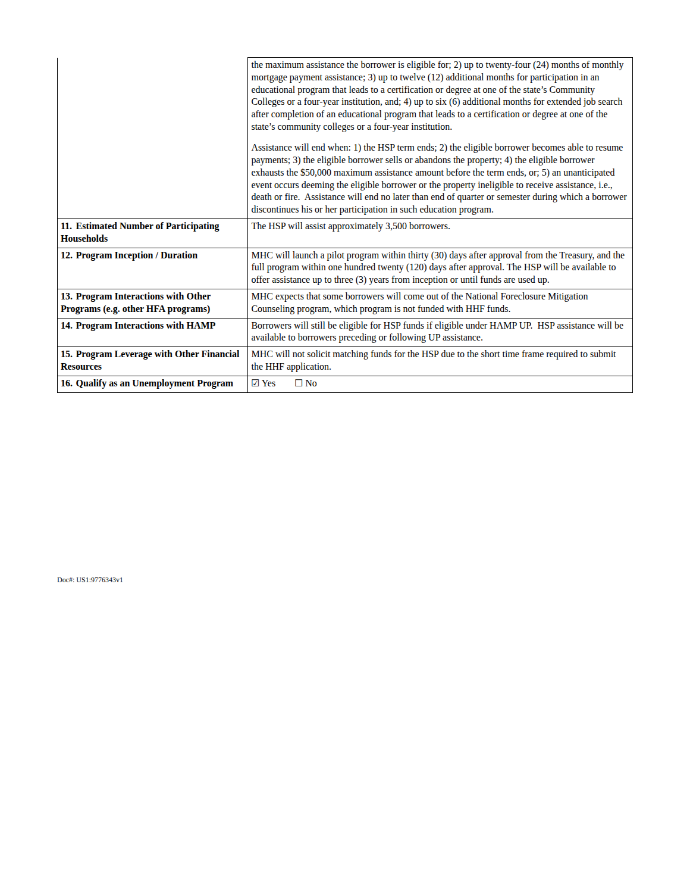| | the maximum assistance the borrower is eligible for; 2) up to twenty-four (24) months of monthly mortgage payment assistance; 3) up to twelve (12) additional months for participation in an educational program that leads to a certification or degree at one of the state’s Community Colleges or a four-year institution, and; 4) up to six (6) additional months for extended job search after completion of an educational program that leads to a certification or degree at one of the state’s community colleges or a four-year institution. Assistance will end when: 1) the HSP term ends; 2) the eligible borrower becomes able to resume payments; 3) the eligible borrower sells or abandons the property; 4) the eligible borrower exhausts the $50,000 maximum assistance amount before the term ends, or; 5) an unanticipated event occurs deeming the eligible borrower or the property ineligible to receive assistance, i.e., death or fire. Assistance will end no later than end of quarter or semester during which a borrower discontinues his or her participation in such education program. |
| 11. Estimated Number of Participating Households | The HSP will assist approximately 3,500 borrowers. |
| 12. Program Inception / Duration | MHC will launch a pilot program within thirty (30) days after approval from the Treasury, and the full program within one hundred twenty (120) days after approval. The HSP will be available to offer assistance up to three (3) years from inception or until funds are used up. |
| 13. Program Interactions with Other Programs (e.g. other HFA programs) | MHC expects that some borrowers will come out of the National Foreclosure Mitigation Counseling program, which program is not funded with HHF funds. |
| 14. Program Interactions with HAMP | Borrowers will still be eligible for HSP funds if eligible under HAMP UP. HSP assistance will be available to borrowers preceding or following UP assistance. |
| 15. Program Leverage with Other Financial Resources | MHC will not solicit matching funds for the HSP due to the short time frame required to submit the HHF application. |
| 16. Qualify as an Unemployment Program | ☑ Yes ☐ No |
Doc#: US1:9776343v1